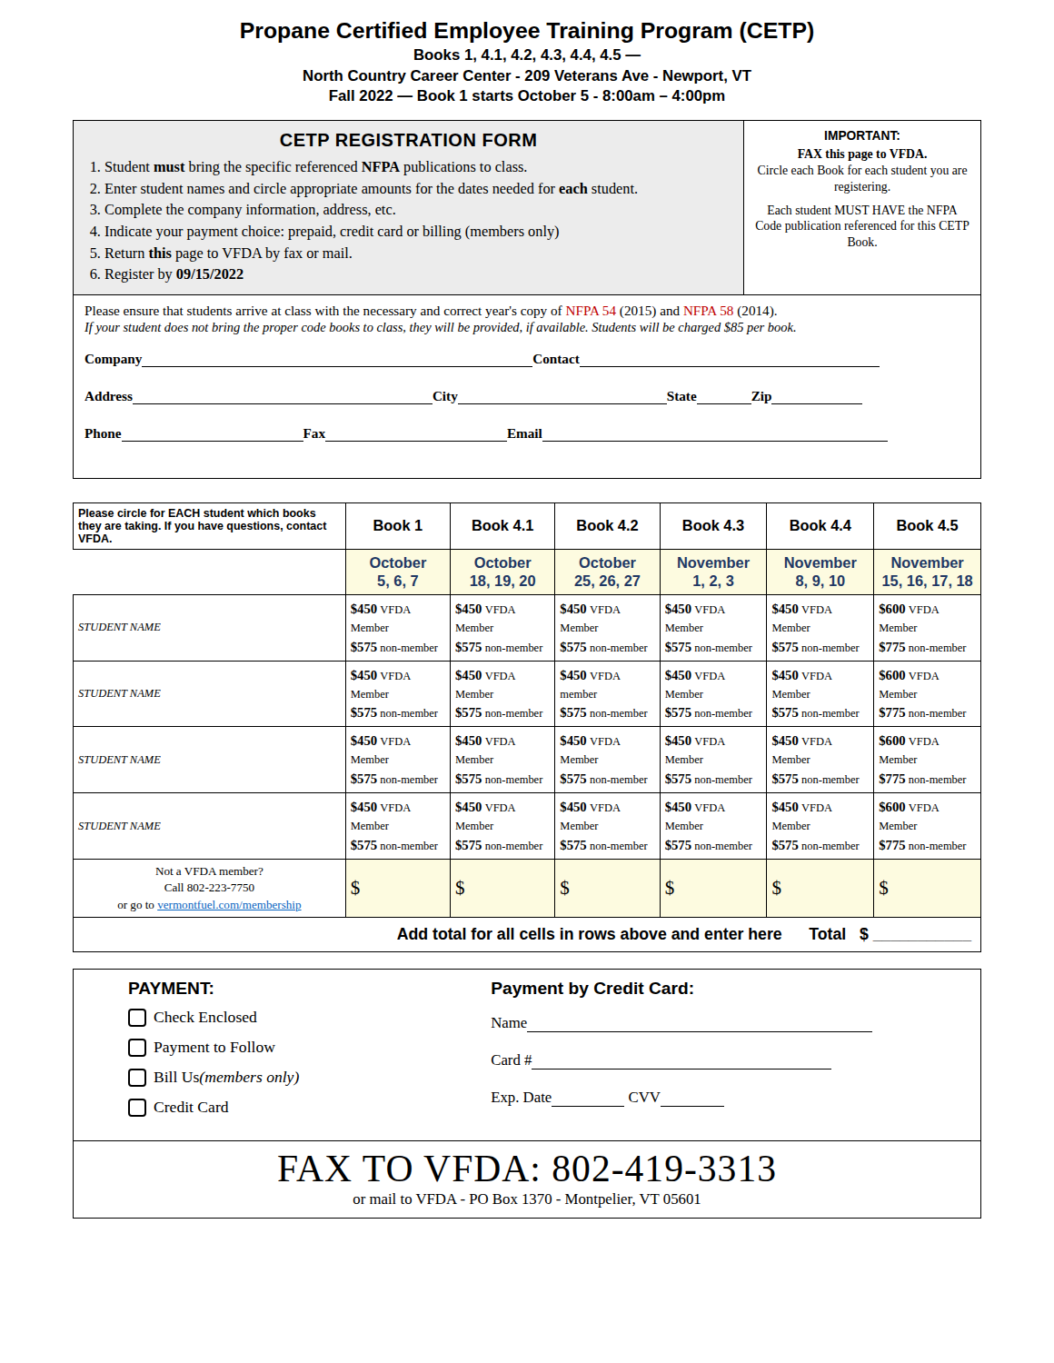Propane Certified Employee Training Program (CETP)
Books 1, 4.1, 4.2, 4.3, 4.4, 4.5 —
North Country Career Center - 209 Veterans Ave - Newport, VT
Fall 2022 — Book 1 starts October 5 - 8:00am – 4:00pm
CETP REGISTRATION FORM
Student must bring the specific referenced NFPA publications to class.
Enter student names and circle appropriate amounts for the dates needed for each student.
Complete the company information, address, etc.
Indicate your payment choice: prepaid, credit card or billing (members only)
Return this page to VFDA by fax or mail.
Register by 09/15/2022
IMPORTANT:
FAX this page to VFDA.
Circle each Book for each student you are registering.
Each student MUST HAVE the NFPA Code publication referenced for this CETP Book.
Please ensure that students arrive at class with the necessary and correct year's copy of NFPA 54 (2015) and NFPA 58 (2014).
If your student does not bring the proper code books to class, they will be provided, if available. Students will be charged $85 per book.
Company Contact
Address City State Zip
Phone Fax Email
| Please circle for EACH student which books they are taking. If you have questions, contact VFDA. | Book 1 | Book 4.1 | Book 4.2 | Book 4.3 | Book 4.4 | Book 4.5 |
| --- | --- | --- | --- | --- | --- | --- |
| | October 5, 6, 7 | October 18, 19, 20 | October 25, 26, 27 | November 1, 2, 3 | November 8, 9, 10 | November 15, 16, 17, 18 |
| STUDENT NAME | $450 VFDA Member $575 non-member | $450 VFDA Member $575 non-member | $450 VFDA Member $575 non-member | $450 VFDA Member $575 non-member | $450 VFDA Member $575 non-member | $600 VFDA Member $775 non-member |
| STUDENT NAME | $450 VFDA Member $575 non-member | $450 VFDA Member $575 non-member | $450 VFDA member $575 non-member | $450 VFDA Member $575 non-member | $450 VFDA Member $575 non-member | $600 VFDA Member $775 non-member |
| STUDENT NAME | $450 VFDA Member $575 non-member | $450 VFDA Member $575 non-member | $450 VFDA Member $575 non-member | $450 VFDA Member $575 non-member | $450 VFDA Member $575 non-member | $600 VFDA Member $775 non-member |
| STUDENT NAME | $450 VFDA Member $575 non-member | $450 VFDA Member $575 non-member | $450 VFDA Member $575 non-member | $450 VFDA Member $575 non-member | $450 VFDA Member $575 non-member | $600 VFDA Member $775 non-member |
| Not a VFDA member? Call 802-223-7750 or go to vermontfuel.com/membership | $ | $ | $ | $ | $ | $ |
| Add total for all cells in rows above and enter here Total $ ___________ |
PAYMENT:
Check Enclosed
Payment to Follow
Bill Us (members only)
Credit Card
Payment by Credit Card:
Name
Card #
Exp. Date CVV
FAX TO VFDA: 802-419-3313
or mail to VFDA - PO Box 1370 - Montpelier, VT 05601